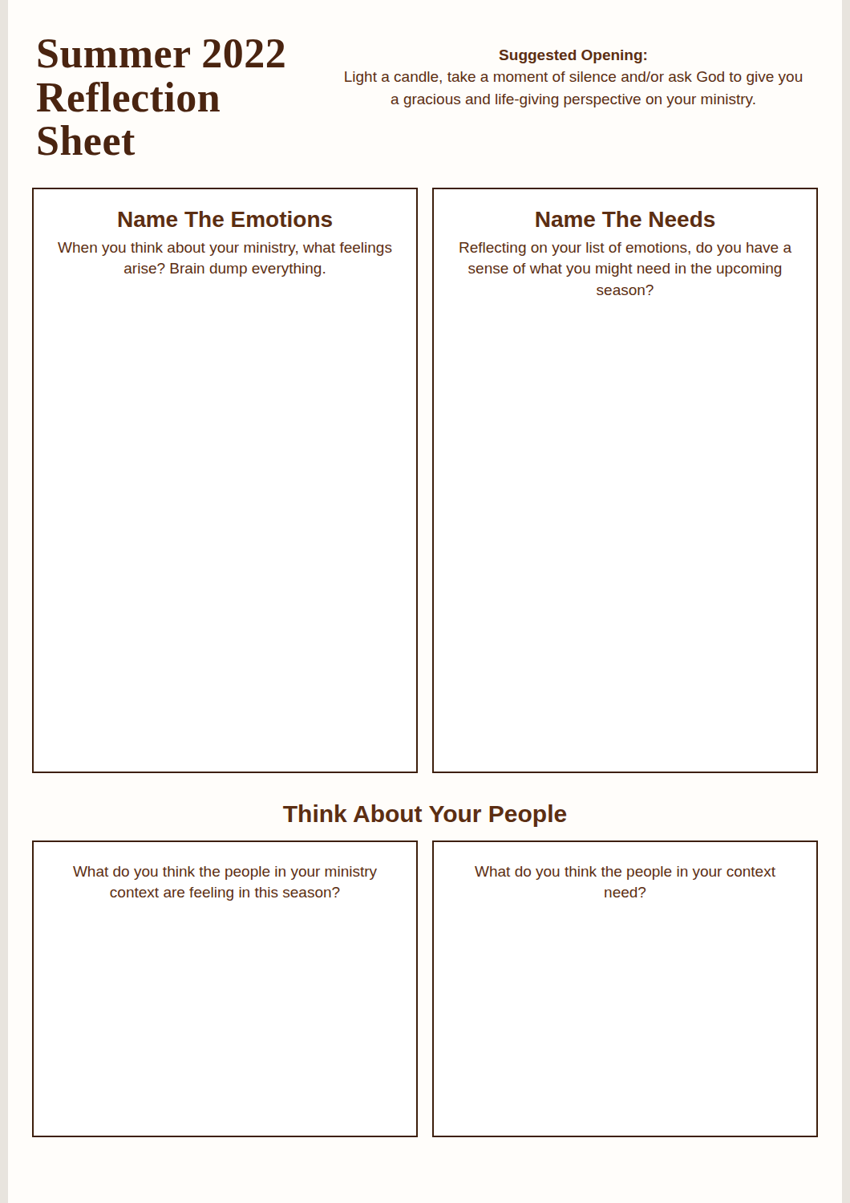Summer 2022
Reflection
Sheet
Suggested Opening:
Light a candle, take a moment of silence and/or ask God to give you a gracious and life-giving perspective on your ministry.
Name The Emotions
When you think about your ministry, what feelings arise? Brain dump everything.
Name The Needs
Reflecting on your list of emotions, do you have a sense of what you might need in the upcoming season?
Think About Your People
What do you think the people in your ministry context are feeling in this season?
What do you think the people in your context need?